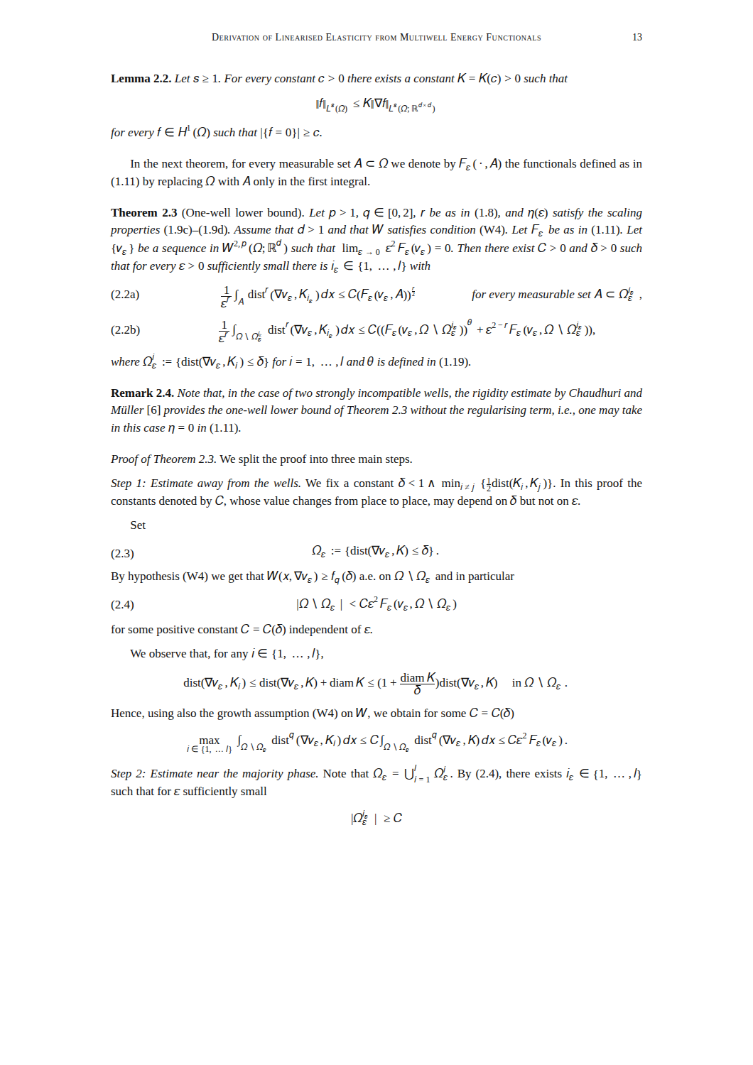Derivation of Linearised Elasticity from Multiwell Energy Functionals 13
Lemma 2.2. Let s≥1. For every constant c>0 there exists a constant K=K(c)>0 such that
‖f‖Ls(Ω) ≤ K ‖∇f‖Ls(Ω;ℝd×d)
for every f∈H1(Ω) such that |{f=0}|≥c.
In the next theorem, for every measurable set A⊂Ω we denote by Fε(·,A) the functionals defined as in (1.11) by replacing Ω with A only in the first integral.
Theorem 2.3 (One-well lower bound). Let p>1, q∈[0,2], r be as in (1.8), and η(ε) satisfy the scaling properties (1.9c)–(1.9d). Assume that d>1 and that W satisfies condition (W4). Let Fε be as in (1.11). Let {vε} be a sequence in W2,p(Ω;ℝd) such that limε→0ε2Fε(vε)=0. Then there exist C>0 and δ>0 such that for every ε>0 sufficiently small there is iε∈{1,…,l} with
(2.2a)
1εr ∫A distr (∇vε,Kiε) dx ≤ C (Fε(vε,A))r2
for every measurable set A⊂Ωεiε ,
(2.2b)
1εr ∫Ω∖Ωεiε distr (∇vε,Kiε) dx ≤ C ( (Fε(vε,Ω∖Ωεiε))θ + ε2−r Fε(vε,Ω∖Ωεiε) ) ,
where Ωεi:={dist(∇vε,Ki)≤δ} for i=1,…,l and θ is defined in (1.19).
Remark 2.4. Note that, in the case of two strongly incompatible wells, the rigidity estimate by Chaudhuri and Müller [6] provides the one-well lower bound of Theorem 2.3 without the regularising term, i.e., one may take in this case η=0 in (1.11).
Proof of Theorem 2.3. We split the proof into three main steps.
Step 1: Estimate away from the wells. We fix a constant δ<1∧mini≠j{12dist(Ki,Kj)}. In this proof the constants denoted by C, whose value changes from place to place, may depend on δ but not on ε.
Set
(2.3) Ωε := {dist(∇vε,K)≤δ} .
By hypothesis (W4) we get that W(x,∇vε)≥fq(δ) a.e. on Ω∖Ωε and in particular
(2.4) |Ω∖Ωε| < Cε2Fε(vε,Ω∖Ωε)
for some positive constant C=C(δ) independent of ε.
We observe that, for any i∈{1,…,l},
dist(∇vε,Ki) ≤ dist(∇vε,K) + diamK ≤ ( 1+diamKδ ) dist(∇vε,K) in Ω∖Ωε .
Hence, using also the growth assumption (W4) on W, we obtain for some C=C(δ)
maxi∈{1,…l} ∫Ω∖Ωε distq(∇vε,Ki) dx ≤ C ∫Ω∖Ωε distq(∇vε,K) dx ≤ Cε2Fε(vε) .
Step 2: Estimate near the majority phase. Note that Ωε=⋃i=1lΩεi. By (2.4), there exists iε∈{1,…,l} such that for ε sufficiently small
|Ωεiε| ≥ C